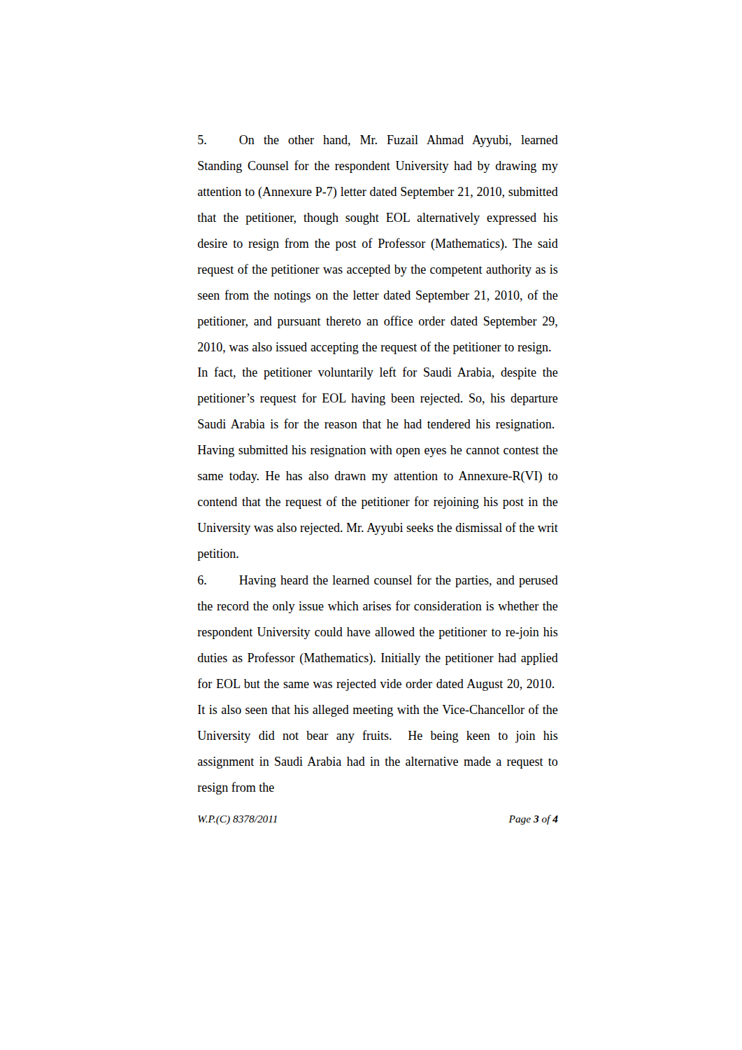5. On the other hand, Mr. Fuzail Ahmad Ayyubi, learned Standing Counsel for the respondent University had by drawing my attention to (Annexure P-7) letter dated September 21, 2010, submitted that the petitioner, though sought EOL alternatively expressed his desire to resign from the post of Professor (Mathematics). The said request of the petitioner was accepted by the competent authority as is seen from the notings on the letter dated September 21, 2010, of the petitioner, and pursuant thereto an office order dated September 29, 2010, was also issued accepting the request of the petitioner to resign. In fact, the petitioner voluntarily left for Saudi Arabia, despite the petitioner’s request for EOL having been rejected. So, his departure Saudi Arabia is for the reason that he had tendered his resignation. Having submitted his resignation with open eyes he cannot contest the same today. He has also drawn my attention to Annexure-R(VI) to contend that the request of the petitioner for rejoining his post in the University was also rejected. Mr. Ayyubi seeks the dismissal of the writ petition.
6. Having heard the learned counsel for the parties, and perused the record the only issue which arises for consideration is whether the respondent University could have allowed the petitioner to re-join his duties as Professor (Mathematics). Initially the petitioner had applied for EOL but the same was rejected vide order dated August 20, 2010. It is also seen that his alleged meeting with the Vice-Chancellor of the University did not bear any fruits. He being keen to join his assignment in Saudi Arabia had in the alternative made a request to resign from the
W.P.(C) 8378/2011 Page 3 of 4